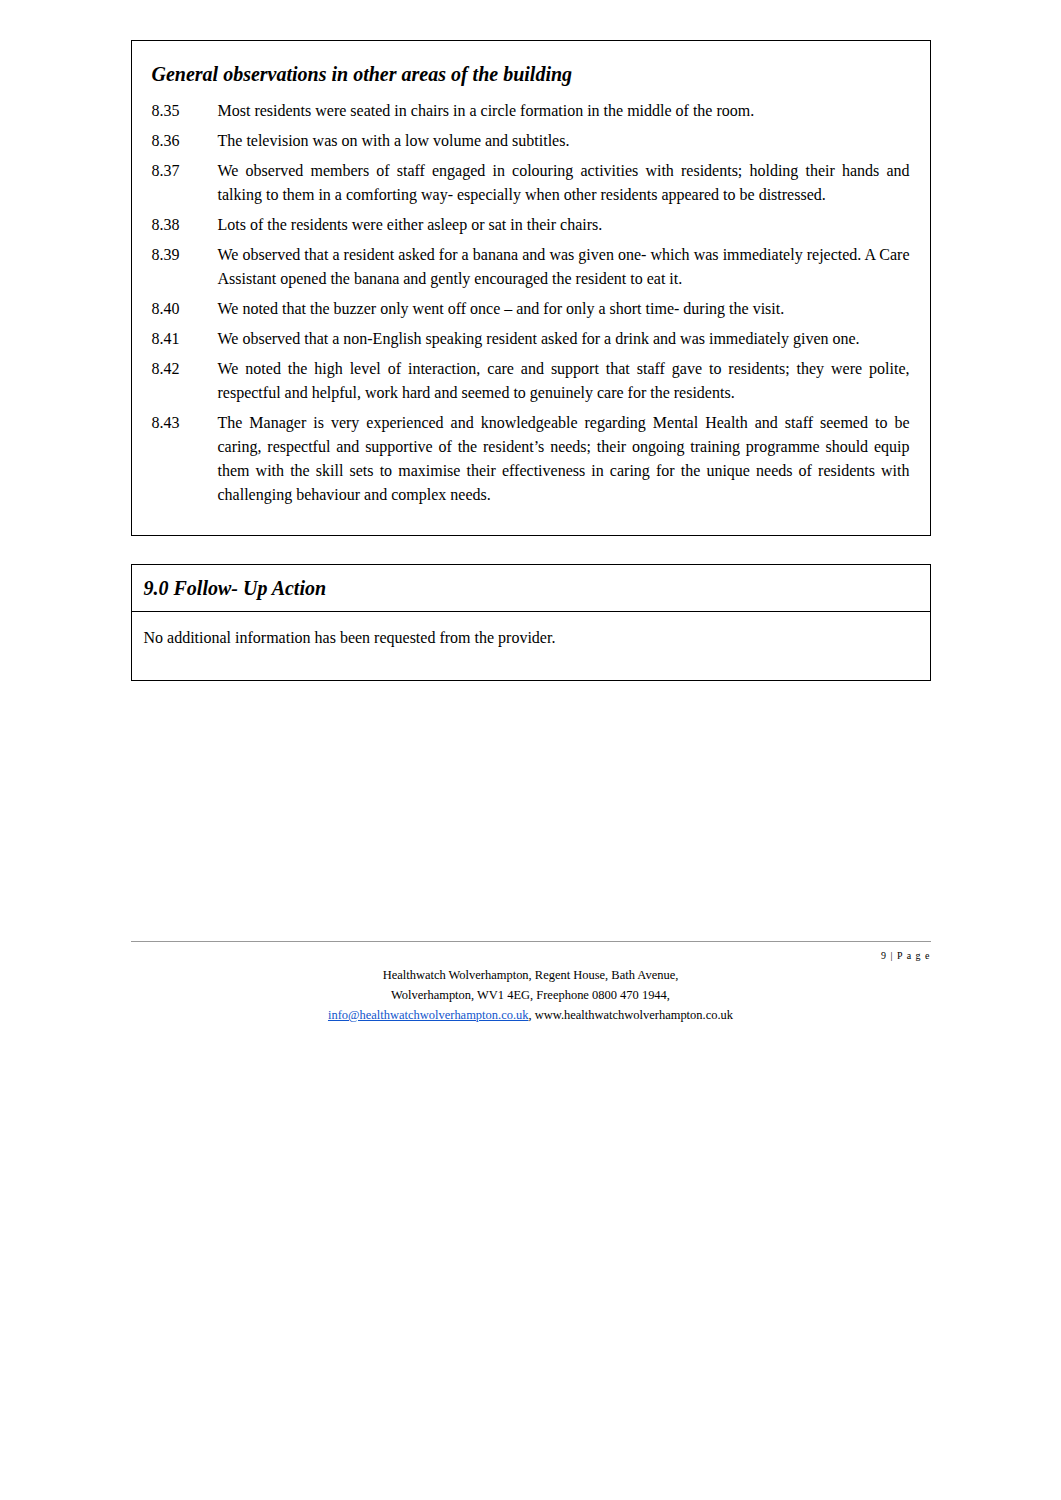General observations in other areas of the building
8.35 Most residents were seated in chairs in a circle formation in the middle of the room.
8.36 The television was on with a low volume and subtitles.
8.37 We observed members of staff engaged in colouring activities with residents; holding their hands and talking to them in a comforting way- especially when other residents appeared to be distressed.
8.38 Lots of the residents were either asleep or sat in their chairs.
8.39 We observed that a resident asked for a banana and was given one- which was immediately rejected. A Care Assistant opened the banana and gently encouraged the resident to eat it.
8.40 We noted that the buzzer only went off once – and for only a short time- during the visit.
8.41 We observed that a non-English speaking resident asked for a drink and was immediately given one.
8.42 We noted the high level of interaction, care and support that staff gave to residents; they were polite, respectful and helpful, work hard and seemed to genuinely care for the residents.
8.43 The Manager is very experienced and knowledgeable regarding Mental Health and staff seemed to be caring, respectful and supportive of the resident’s needs; their ongoing training programme should equip them with the skill sets to maximise their effectiveness in caring for the unique needs of residents with challenging behaviour and complex needs.
9.0 Follow- Up Action
No additional information has been requested from the provider.
9 | P a g e
Healthwatch Wolverhampton, Regent House, Bath Avenue,
Wolverhampton, WV1 4EG, Freephone 0800 470 1944,
info@healthwatchwolverhampton.co.uk, www.healthwatchwolverhampton.co.uk